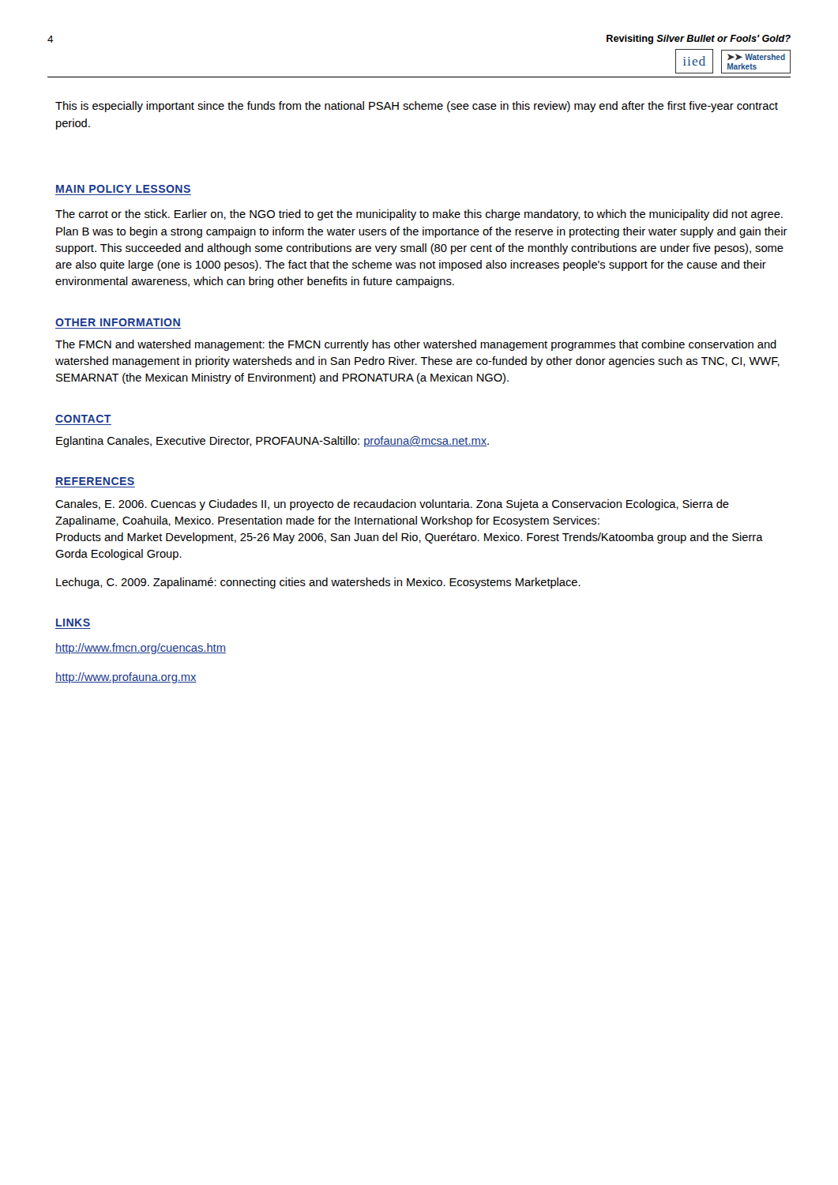4
Revisiting Silver Bullet or Fools' Gold?
iied
➤➤Watershed
Markets
This is especially important since the funds from the national PSAH scheme (see case in this review) may end after the first five-year contract period.
MAIN POLICY LESSONS
The carrot or the stick. Earlier on, the NGO tried to get the municipality to make this charge mandatory, to which the municipality did not agree. Plan B was to begin a strong campaign to inform the water users of the importance of the reserve in protecting their water supply and gain their support. This succeeded and although some contributions are very small (80 per cent of the monthly contributions are under five pesos), some are also quite large (one is 1000 pesos). The fact that the scheme was not imposed also increases people's support for the cause and their environmental awareness, which can bring other benefits in future campaigns.
OTHER INFORMATION
The FMCN and watershed management: the FMCN currently has other watershed management programmes that combine conservation and watershed management in priority watersheds and in San Pedro River. These are co-funded by other donor agencies such as TNC, CI, WWF, SEMARNAT (the Mexican Ministry of Environment) and PRONATURA (a Mexican NGO).
CONTACT
Eglantina Canales, Executive Director, PROFAUNA-Saltillo: profauna@mcsa.net.mx.
REFERENCES
Canales, E. 2006. Cuencas y Ciudades II, un proyecto de recaudacion voluntaria. Zona Sujeta a Conservacion Ecologica, Sierra de Zapaliname, Coahuila, Mexico. Presentation made for the International Workshop for Ecosystem Services:
Products and Market Development, 25-26 May 2006, San Juan del Rio, Querétaro. Mexico. Forest Trends/Katoomba group and the Sierra Gorda Ecological Group.
Lechuga, C. 2009. Zapalinamé: connecting cities and watersheds in Mexico. Ecosystems Marketplace.
LINKS
http://www.fmcn.org/cuencas.htm http://www.profauna.org.mx